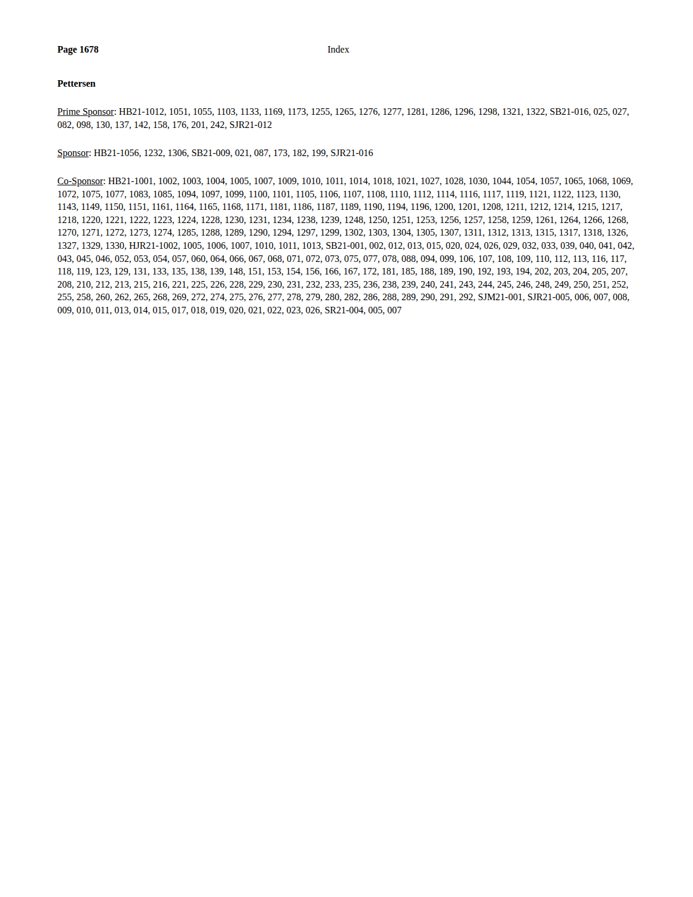Page 1678 Index
Pettersen
Prime Sponsor: HB21-1012, 1051, 1055, 1103, 1133, 1169, 1173, 1255, 1265, 1276, 1277, 1281, 1286, 1296, 1298, 1321, 1322, SB21-016, 025, 027, 082, 098, 130, 137, 142, 158, 176, 201, 242, SJR21-012
Sponsor: HB21-1056, 1232, 1306, SB21-009, 021, 087, 173, 182, 199, SJR21-016
Co-Sponsor: HB21-1001, 1002, 1003, 1004, 1005, 1007, 1009, 1010, 1011, 1014, 1018, 1021, 1027, 1028, 1030, 1044, 1054, 1057, 1065, 1068, 1069, 1072, 1075, 1077, 1083, 1085, 1094, 1097, 1099, 1100, 1101, 1105, 1106, 1107, 1108, 1110, 1112, 1114, 1116, 1117, 1119, 1121, 1122, 1123, 1130, 1143, 1149, 1150, 1151, 1161, 1164, 1165, 1168, 1171, 1181, 1186, 1187, 1189, 1190, 1194, 1196, 1200, 1201, 1208, 1211, 1212, 1214, 1215, 1217, 1218, 1220, 1221, 1222, 1223, 1224, 1228, 1230, 1231, 1234, 1238, 1239, 1248, 1250, 1251, 1253, 1256, 1257, 1258, 1259, 1261, 1264, 1266, 1268, 1270, 1271, 1272, 1273, 1274, 1285, 1288, 1289, 1290, 1294, 1297, 1299, 1302, 1303, 1304, 1305, 1307, 1311, 1312, 1313, 1315, 1317, 1318, 1326, 1327, 1329, 1330, HJR21-1002, 1005, 1006, 1007, 1010, 1011, 1013, SB21-001, 002, 012, 013, 015, 020, 024, 026, 029, 032, 033, 039, 040, 041, 042, 043, 045, 046, 052, 053, 054, 057, 060, 064, 066, 067, 068, 071, 072, 073, 075, 077, 078, 088, 094, 099, 106, 107, 108, 109, 110, 112, 113, 116, 117, 118, 119, 123, 129, 131, 133, 135, 138, 139, 148, 151, 153, 154, 156, 166, 167, 172, 181, 185, 188, 189, 190, 192, 193, 194, 202, 203, 204, 205, 207, 208, 210, 212, 213, 215, 216, 221, 225, 226, 228, 229, 230, 231, 232, 233, 235, 236, 238, 239, 240, 241, 243, 244, 245, 246, 248, 249, 250, 251, 252, 255, 258, 260, 262, 265, 268, 269, 272, 274, 275, 276, 277, 278, 279, 280, 282, 286, 288, 289, 290, 291, 292, SJM21-001, SJR21-005, 006, 007, 008, 009, 010, 011, 013, 014, 015, 017, 018, 019, 020, 021, 022, 023, 026, SR21-004, 005, 007